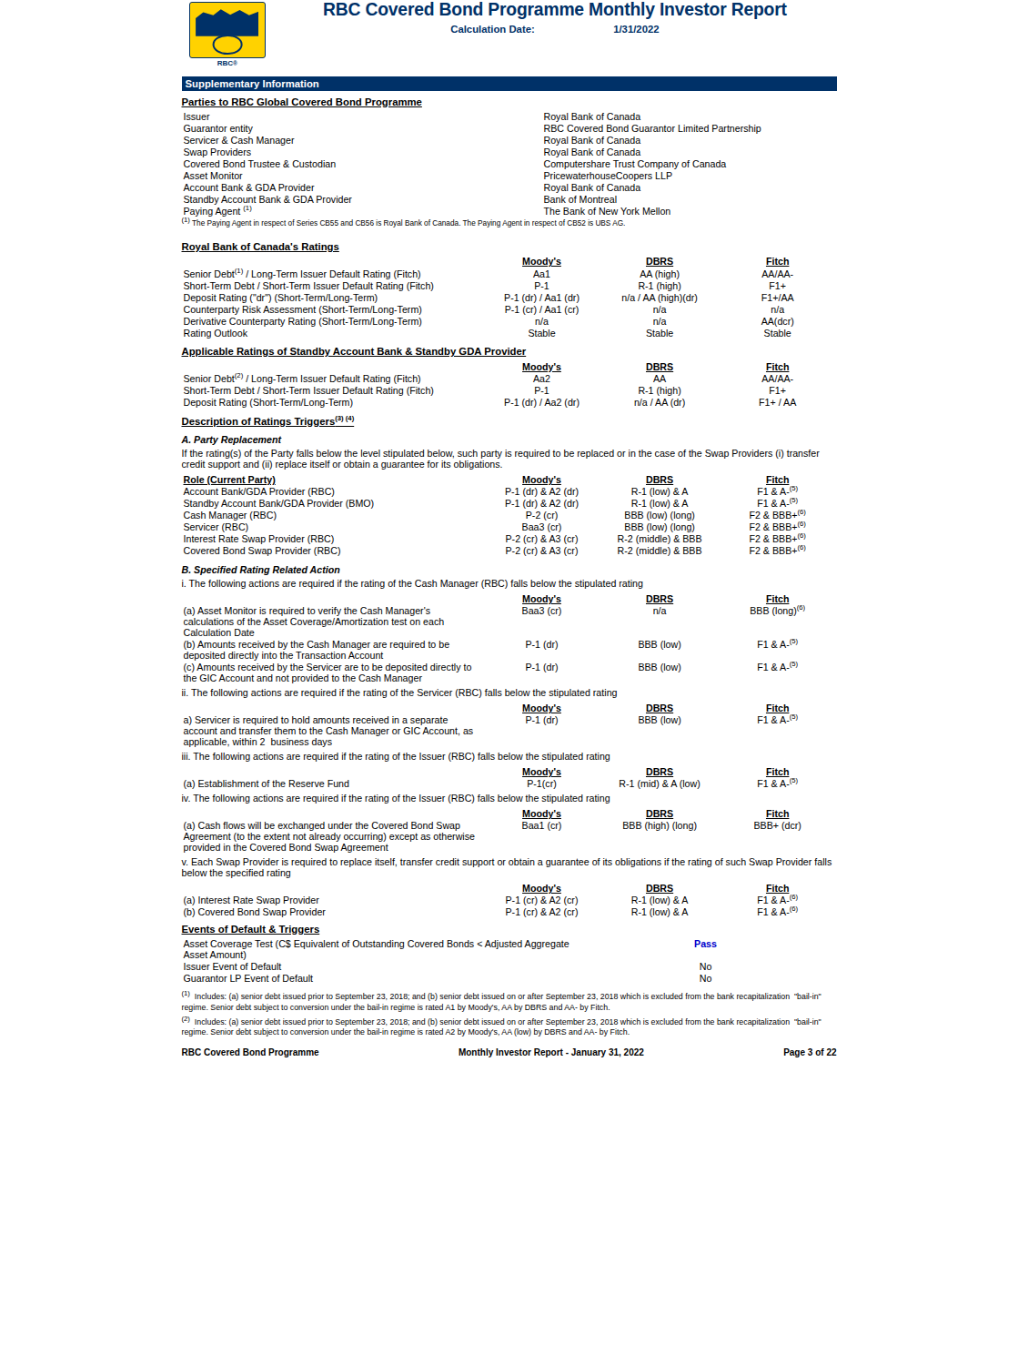RBC®
RBC Covered Bond Programme Monthly Investor Report
Calculation Date: 1/31/2022
Supplementary Information
Parties to RBC Global Covered Bond Programme
| Issuer | Royal Bank of Canada |
| Guarantor entity | RBC Covered Bond Guarantor Limited Partnership |
| Servicer & Cash Manager | Royal Bank of Canada |
| Swap Providers | Royal Bank of Canada |
| Covered Bond Trustee & Custodian | Computershare Trust Company of Canada |
| Asset Monitor | PricewaterhouseCoopers LLP |
| Account Bank & GDA Provider | Royal Bank of Canada |
| Standby Account Bank & GDA Provider | Bank of Montreal |
| Paying Agent (1) | The Bank of New York Mellon |
(1) The Paying Agent in respect of Series CB55 and CB56 is Royal Bank of Canada. The Paying Agent in respect of CB52 is UBS AG.
Royal Bank of Canada's Ratings
| | Moody's | DBRS | Fitch |
| --- | --- | --- | --- |
| Senior Debt (1) / Long-Term Issuer Default Rating (Fitch) | Aa1 | AA (high) | AA/AA- |
| Short-Term Debt / Short-Term Issuer Default Rating (Fitch) | P-1 | R-1 (high) | F1+ |
| Deposit Rating ("dr") (Short-Term/Long-Term) | P-1 (dr) / Aa1 (dr) | n/a / AA (high)(dr) | F1+/AA |
| Counterparty Risk Assessment (Short-Term/Long-Term) | P-1 (cr) / Aa1 (cr) | n/a | n/a |
| Derivative Counterparty Rating (Short-Term/Long-Term) | n/a | n/a | AA(dcr) |
| Rating Outlook | Stable | Stable | Stable |
Applicable Ratings of Standby Account Bank & Standby GDA Provider
| | Moody's | DBRS | Fitch |
| --- | --- | --- | --- |
| Senior Debt (2) / Long-Term Issuer Default Rating (Fitch) | Aa2 | AA | AA/AA- |
| Short-Term Debt / Short-Term Issuer Default Rating (Fitch) | P-1 | R-1 (high) | F1+ |
| Deposit Rating (Short-Term/Long-Term) | P-1 (dr) / Aa2 (dr) | n/a / AA (dr) | F1+ / AA |
Description of Ratings Triggers(3) (4)
A. Party Replacement
If the rating(s) of the Party falls below the level stipulated below, such party is required to be replaced or in the case of the Swap Providers (i) transfer credit support and (ii) replace itself or obtain a guarantee for its obligations.
| Role (Current Party) | Moody's | DBRS | Fitch |
| --- | --- | --- | --- |
| Account Bank/GDA Provider (RBC) | P-1 (dr) & A2 (dr) | R-1 (low) & A | F1 & A- (5) |
| Standby Account Bank/GDA Provider (BMO) | P-1 (dr) & A2 (dr) | R-1 (low) & A | F1 & A- (5) |
| Cash Manager (RBC) | P-2 (cr) | BBB (low) (long) | F2 & BBB+ (6) |
| Servicer (RBC) | Baa3 (cr) | BBB (low) (long) | F2 & BBB+ (6) |
| Interest Rate Swap Provider (RBC) | P-2 (cr) & A3 (cr) | R-2 (middle) & BBB | F2 & BBB+ (6) |
| Covered Bond Swap Provider (RBC) | P-2 (cr) & A3 (cr) | R-2 (middle) & BBB | F2 & BBB+ (6) |
B. Specified Rating Related Action
i. The following actions are required if the rating of the Cash Manager (RBC) falls below the stipulated rating
| | Moody's | DBRS | Fitch |
| --- | --- | --- | --- |
| (a) Asset Monitor is required to verify the Cash Manager's calculations of the Asset Coverage/Amortization test on each Calculation Date | Baa3 (cr) | n/a | BBB (long) (6) |
| (b) Amounts received by the Cash Manager are required to be deposited directly into the Transaction Account | P-1 (dr) | BBB (low) | F1 & A- (5) |
| (c) Amounts received by the Servicer are to be deposited directly to the GIC Account and not provided to the Cash Manager | P-1 (dr) | BBB (low) | F1 & A- (5) |
ii. The following actions are required if the rating of the Servicer (RBC) falls below the stipulated rating
| | Moody's | DBRS | Fitch |
| --- | --- | --- | --- |
| a) Servicer is required to hold amounts received in a separate account and transfer them to the Cash Manager or GIC Account, as applicable, within 2 business days | P-1 (dr) | BBB (low) | F1 & A- (5) |
iii. The following actions are required if the rating of the Issuer (RBC) falls below the stipulated rating
| | Moody's | DBRS | Fitch |
| --- | --- | --- | --- |
| (a) Establishment of the Reserve Fund | P-1(cr) | R-1 (mid) & A (low) | F1 & A- (5) |
iv. The following actions are required if the rating of the Issuer (RBC) falls below the stipulated rating
| | Moody's | DBRS | Fitch |
| --- | --- | --- | --- |
| (a) Cash flows will be exchanged under the Covered Bond Swap Agreement (to the extent not already occurring) except as otherwise provided in the Covered Bond Swap Agreement | Baa1 (cr) | BBB (high) (long) | BBB+ (dcr) |
v. Each Swap Provider is required to replace itself, transfer credit support or obtain a guarantee of its obligations if the rating of such Swap Provider falls below the specified rating
| | Moody's | DBRS | Fitch |
| --- | --- | --- | --- |
| (a) Interest Rate Swap Provider | P-1 (cr) & A2 (cr) | R-1 (low) & A | F1 & A- (6) |
| (b) Covered Bond Swap Provider | P-1 (cr) & A2 (cr) | R-1 (low) & A | F1 & A- (6) |
Events of Default & Triggers
| Asset Coverage Test (C$ Equivalent of Outstanding Covered Bonds < Adjusted Aggregate Asset Amount) | Pass |
| Issuer Event of Default | No |
| Guarantor LP Event of Default | No |
(1) Includes: (a) senior debt issued prior to September 23, 2018; and (b) senior debt issued on or after September 23, 2018 which is excluded from the bank recapitalization "bail-in" regime. Senior debt subject to conversion under the bail-in regime is rated A1 by Moody's, AA by DBRS and AA- by Fitch.
(2) Includes: (a) senior debt issued prior to September 23, 2018; and (b) senior debt issued on or after September 23, 2018 which is excluded from the bank recapitalization "bail-in" regime. Senior debt subject to conversion under the bail-in regime is rated A2 by Moody's, AA (low) by DBRS and AA- by Fitch.
RBC Covered Bond Programme
Monthly Investor Report - January 31, 2022
Page 3 of 22